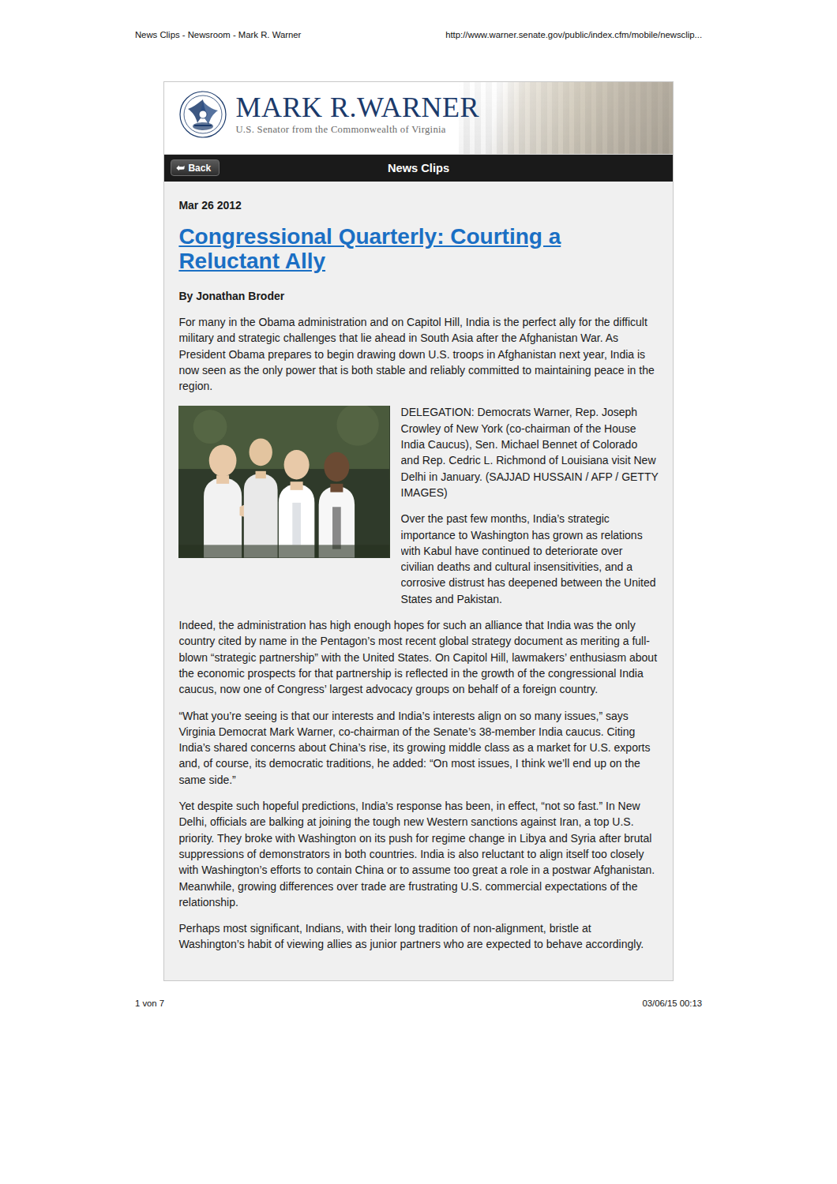News Clips - Newsroom - Mark R. Warner
http://www.warner.senate.gov/public/index.cfm/mobile/newsclip...
MARK R. WARNER
U.S. Senator from the Commonwealth of Virginia
➥ Back
News Clips
Mar 26 2012
Congressional Quarterly: Courting a Reluctant Ally
By Jonathan Broder
For many in the Obama administration and on Capitol Hill, India is the perfect ally for the difficult military and strategic challenges that lie ahead in South Asia after the Afghanistan War. As President Obama prepares to begin drawing down U.S. troops in Afghanistan next year, India is now seen as the only power that is both stable and reliably committed to maintaining peace in the region.
DELEGATION: Democrats Warner, Rep. Joseph Crowley of New York (co-chairman of the House India Caucus), Sen. Michael Bennet of Colorado and Rep. Cedric L. Richmond of Louisiana visit New Delhi in January. (SAJJAD HUSSAIN / AFP / GETTY IMAGES)
Over the past few months, India’s strategic importance to Washington has grown as relations with Kabul have continued to deteriorate over civilian deaths and cultural insensitivities, and a corrosive distrust has deepened between the United States and Pakistan.
Indeed, the administration has high enough hopes for such an alliance that India was the only country cited by name in the Pentagon’s most recent global strategy document as meriting a full-blown “strategic partnership” with the United States. On Capitol Hill, lawmakers’ enthusiasm about the economic prospects for that partnership is reflected in the growth of the congressional India caucus, now one of Congress’ largest advocacy groups on behalf of a foreign country.
“What you’re seeing is that our interests and India’s interests align on so many issues,” says Virginia Democrat Mark Warner, co-chairman of the Senate’s 38-member India caucus. Citing India’s shared concerns about China’s rise, its growing middle class as a market for U.S. exports and, of course, its democratic traditions, he added: “On most issues, I think we’ll end up on the same side.”
Yet despite such hopeful predictions, India’s response has been, in effect, “not so fast.” In New Delhi, officials are balking at joining the tough new Western sanctions against Iran, a top U.S. priority. They broke with Washington on its push for regime change in Libya and Syria after brutal suppressions of demonstrators in both countries. India is also reluctant to align itself too closely with Washington’s efforts to contain China or to assume too great a role in a postwar Afghanistan. Meanwhile, growing differences over trade are frustrating U.S. commercial expectations of the relationship.
Perhaps most significant, Indians, with their long tradition of non-alignment, bristle at Washington’s habit of viewing allies as junior partners who are expected to behave accordingly.
1 von 7
03/06/15 00:13